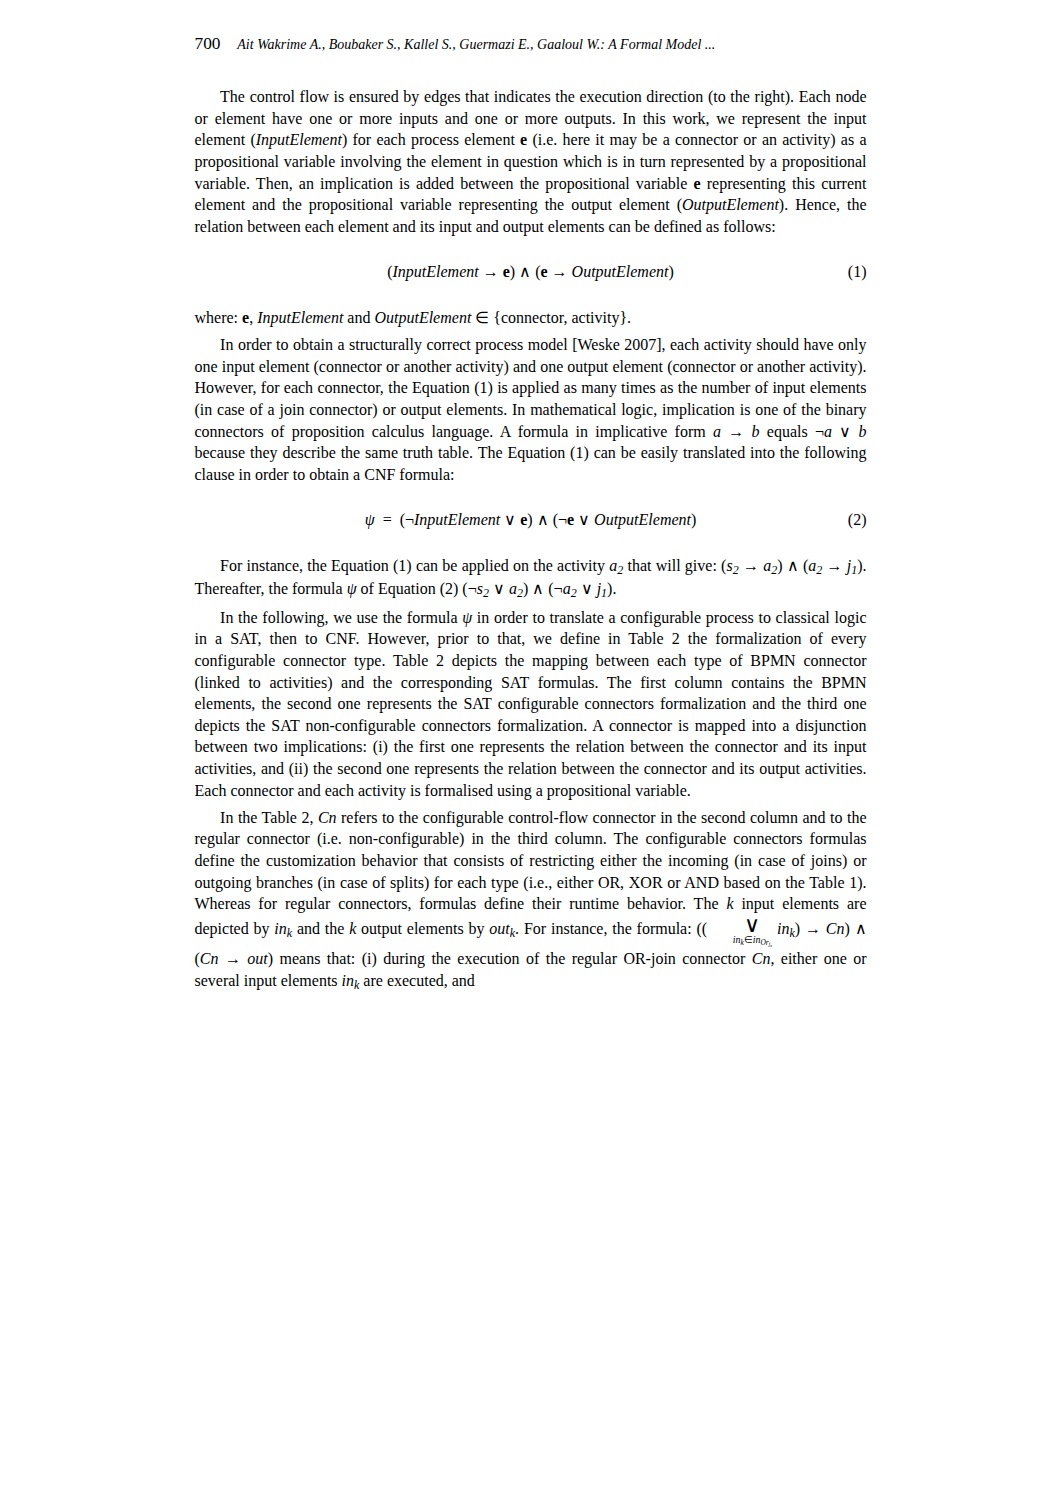700 Ait Wakrime A., Boubaker S., Kallel S., Guermazi E., Gaaloul W.: A Formal Model ...
The control flow is ensured by edges that indicates the execution direction (to the right). Each node or element have one or more inputs and one or more outputs. In this work, we represent the input element (InputElement) for each process element e (i.e. here it may be a connector or an activity) as a propositional variable involving the element in question which is in turn represented by a propositional variable. Then, an implication is added between the propositional variable e representing this current element and the propositional variable representing the output element (OutputElement). Hence, the relation between each element and its input and output elements can be defined as follows:
(InputElement → e) ∧ (e → OutputElement) (1)
where: e, InputElement and OutputElement ∈ {connector, activity}.
In order to obtain a structurally correct process model [Weske 2007], each activity should have only one input element (connector or another activity) and one output element (connector or another activity). However, for each connector, the Equation (1) is applied as many times as the number of input elements (in case of a join connector) or output elements. In mathematical logic, implication is one of the binary connectors of proposition calculus language. A formula in implicative form a → b equals ¬a ∨ b because they describe the same truth table. The Equation (1) can be easily translated into the following clause in order to obtain a CNF formula:
ψ = (¬InputElement ∨ e) ∧ (¬e ∨ OutputElement) (2)
For instance, the Equation (1) can be applied on the activity a2 that will give: (s2 → a2) ∧ (a2 → j1). Thereafter, the formula ψ of Equation (2) (¬s2 ∨ a2) ∧ (¬a2 ∨ j1).
In the following, we use the formula ψ in order to translate a configurable process to classical logic in a SAT, then to CNF. However, prior to that, we define in Table 2 the formalization of every configurable connector type. Table 2 depicts the mapping between each type of BPMN connector (linked to activities) and the corresponding SAT formulas. The first column contains the BPMN elements, the second one represents the SAT configurable connectors formalization and the third one depicts the SAT non-configurable connectors formalization. A connector is mapped into a disjunction between two implications: (i) the first one represents the relation between the connector and its input activities, and (ii) the second one represents the relation between the connector and its output activities. Each connector and each activity is formalised using a propositional variable.
In the Table 2, Cn refers to the configurable control-flow connector in the second column and to the regular connector (i.e. non-configurable) in the third column. The configurable connectors formulas define the customization behavior that consists of restricting either the incoming (in case of joins) or outgoing branches (in case of splits) for each type (i.e., either OR, XOR or AND based on the Table 1). Whereas for regular connectors, formulas define their runtime behavior. The k input elements are depicted by ink and the k output elements by outk. For instance, the formula: ((∨ink∈inOrjx ink) → Cn) ∧ (Cn → out) means that: (i) during the execution of the regular OR-join connector Cn, either one or several input elements ink are executed, and